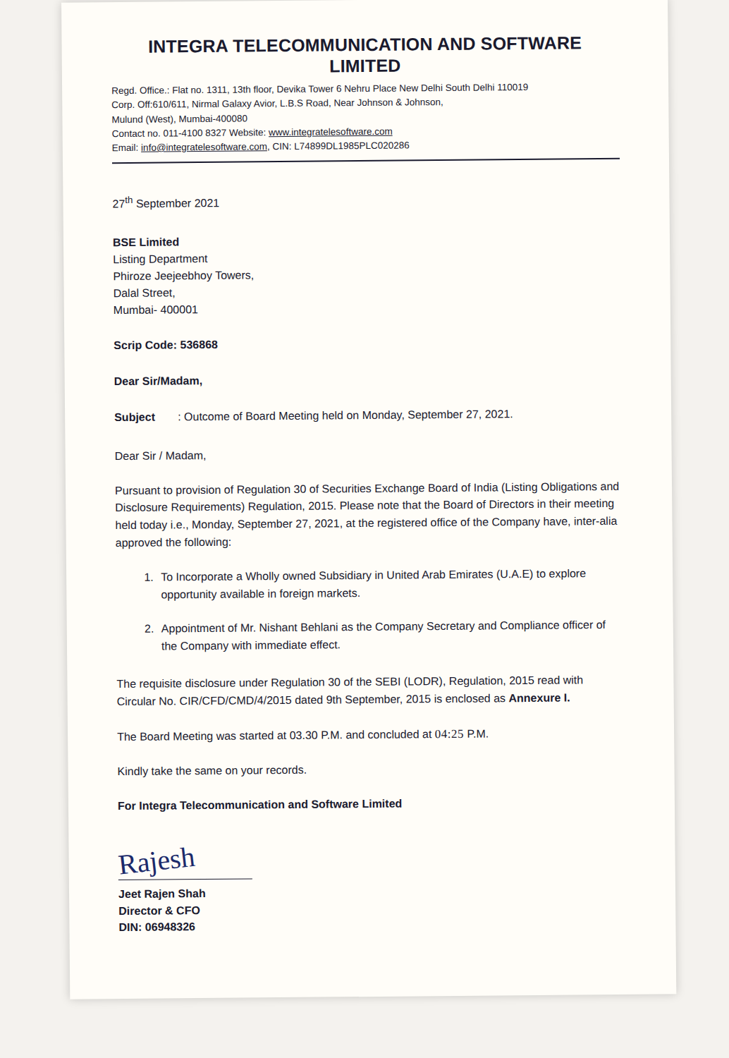INTEGRA TELECOMMUNICATION AND SOFTWARE LIMITED
Regd. Office.: Flat no. 1311, 13th floor, Devika Tower 6 Nehru Place New Delhi South Delhi 110019
Corp. Off:610/611, Nirmal Galaxy Avior, L.B.S Road, Near Johnson & Johnson,
Mulund (West), Mumbai-400080
Contact no. 011-4100 8327 Website: www.integratelesoftware.com
Email: info@integratelesoftware.com, CIN: L74899DL1985PLC020286
27th September 2021
BSE Limited
Listing Department
Phiroze Jeejeebhoy Towers,
Dalal Street,
Mumbai- 400001
Scrip Code: 536868
Dear Sir/Madam,
Subject: Outcome of Board Meeting held on Monday, September 27, 2021.
Dear Sir / Madam,
Pursuant to provision of Regulation 30 of Securities Exchange Board of India (Listing Obligations and Disclosure Requirements) Regulation, 2015. Please note that the Board of Directors in their meeting held today i.e., Monday, September 27, 2021, at the registered office of the Company have, inter-alia approved the following:
To Incorporate a Wholly owned Subsidiary in United Arab Emirates (U.A.E) to explore opportunity available in foreign markets.
Appointment of Mr. Nishant Behlani as the Company Secretary and Compliance officer of the Company with immediate effect.
The requisite disclosure under Regulation 30 of the SEBI (LODR), Regulation, 2015 read with Circular No. CIR/CFD/CMD/4/2015 dated 9th September, 2015 is enclosed as Annexure I.
The Board Meeting was started at 03.30 P.M. and concluded at 04:25 P.M.
Kindly take the same on your records.
For Integra Telecommunication and Software Limited
Rajesh
Jeet Rajen Shah
Director & CFO
DIN: 06948326